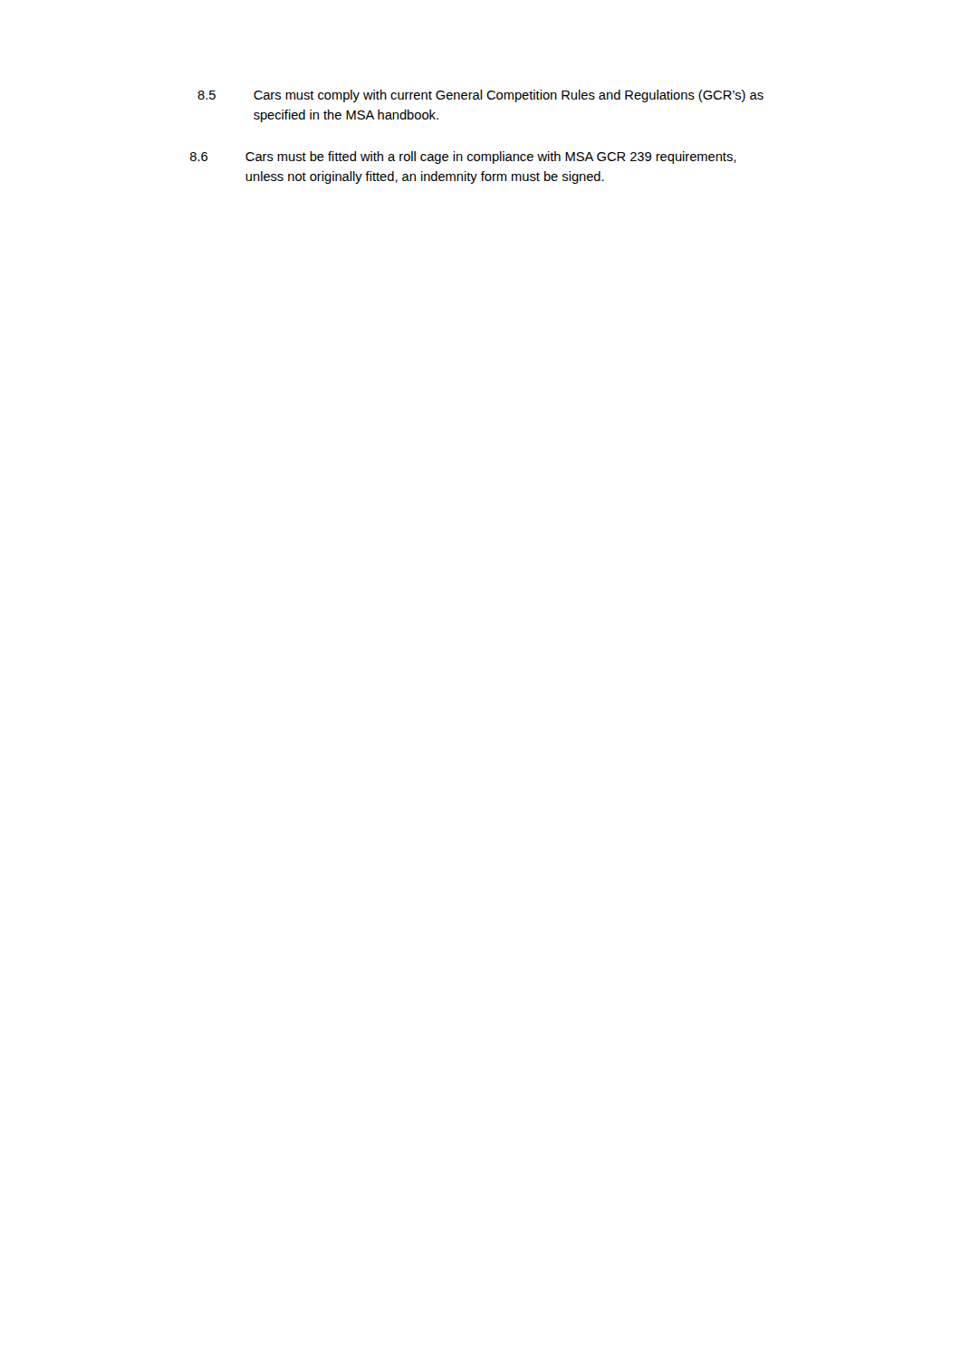8.5
Cars must comply with current General Competition Rules and Regulations (GCR’s) as specified in the MSA handbook.
8.6
Cars must be fitted with a roll cage in compliance with MSA GCR 239 requirements, unless not originally fitted, an indemnity form must be signed.